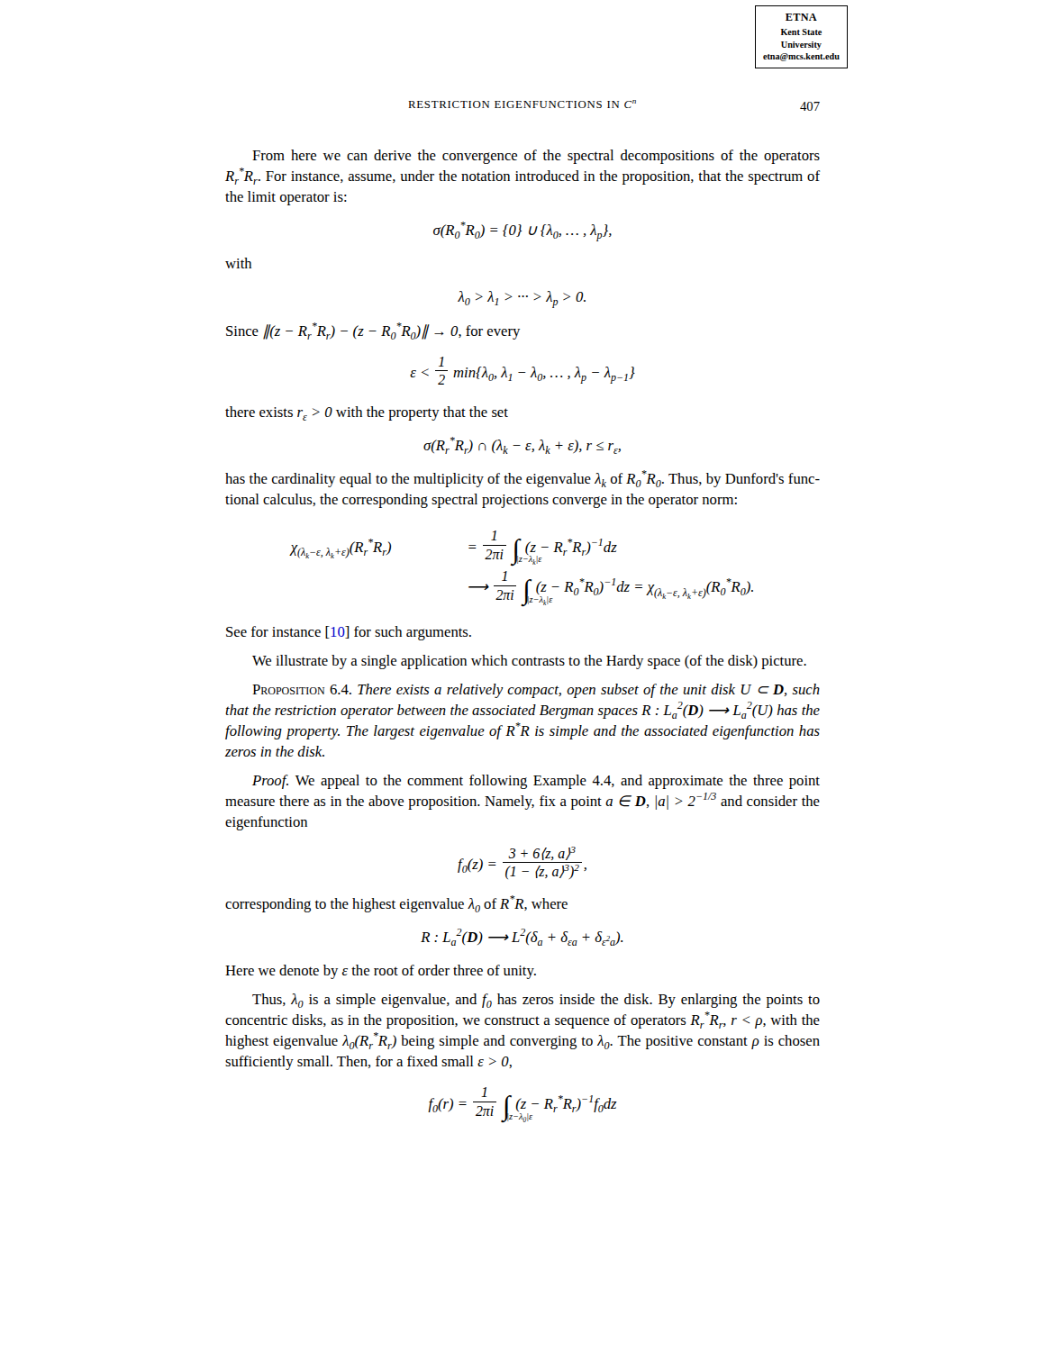ETNA
Kent State University
etna@mcs.kent.edu
RESTRICTION EIGENFUNCTIONS IN Cn 407
From here we can derive the convergence of the spectral decompositions of the operators Rr*Rr. For instance, assume, under the notation introduced in the proposition, that the spectrum of the limit operator is:
σ(R0*R0) = {0} ∪ {λ0, … , λp},
with
λ0 > λ1 > ··· > λp > 0.
Since ∥(z − Rr*Rr) − (z − R0*R0)∥ → 0, for every
ε < 12 min{λ0, λ1 − λ0, … , λp − λp−1}
there exists rε > 0 with the property that the set
σ(Rr*Rr) ∩ (λk − ε, λk + ε), r ≤ rε,
has the cardinality equal to the multiplicity of the eigenvalue λk of R0*R0. Thus, by Dunford's functional calculus, the corresponding spectral projections converge in the operator norm:
χ(λk−ε, λk+ε)(Rr*Rr) = 12πi ∫|z−λk|ε (z − Rr*Rr)−1dz ⟶ 12πi ∫|z−λk|ε (z − R0*R0)−1dz = χ(λk−ε, λk+ε)(R0*R0).
See for instance [10] for such arguments.
We illustrate by a single application which contrasts to the Hardy space (of the disk) picture.
Proposition 6.4. There exists a relatively compact, open subset of the unit disk U ⊂ D, such that the restriction operator between the associated Bergman spaces R : La2(D) ⟶ La2(U) has the following property. The largest eigenvalue of R*R is simple and the associated eigenfunction has zeros in the disk.
Proof. We appeal to the comment following Example 4.4, and approximate the three point measure there as in the above proposition. Namely, fix a point a ∈ D, |a| > 2−1/3 and consider the eigenfunction
f0(z) = 3 + 6⟨z, a⟩3(1 − ⟨z, a⟩3)2,
corresponding to the highest eigenvalue λ0 of R*R, where
R : La2(D) ⟶ L2(δa + δεa + δε2a).
Here we denote by ε the root of order three of unity.
Thus, λ0 is a simple eigenvalue, and f0 has zeros inside the disk. By enlarging the points to concentric disks, as in the proposition, we construct a sequence of operators Rr*Rr, r < ρ, with the highest eigenvalue λ0(Rr*Rr) being simple and converging to λ0. The positive constant ρ is chosen sufficiently small. Then, for a fixed small ε > 0,
f0(r) = 12πi ∫|z−λ0|ε (z − Rr*Rr)−1f0dz